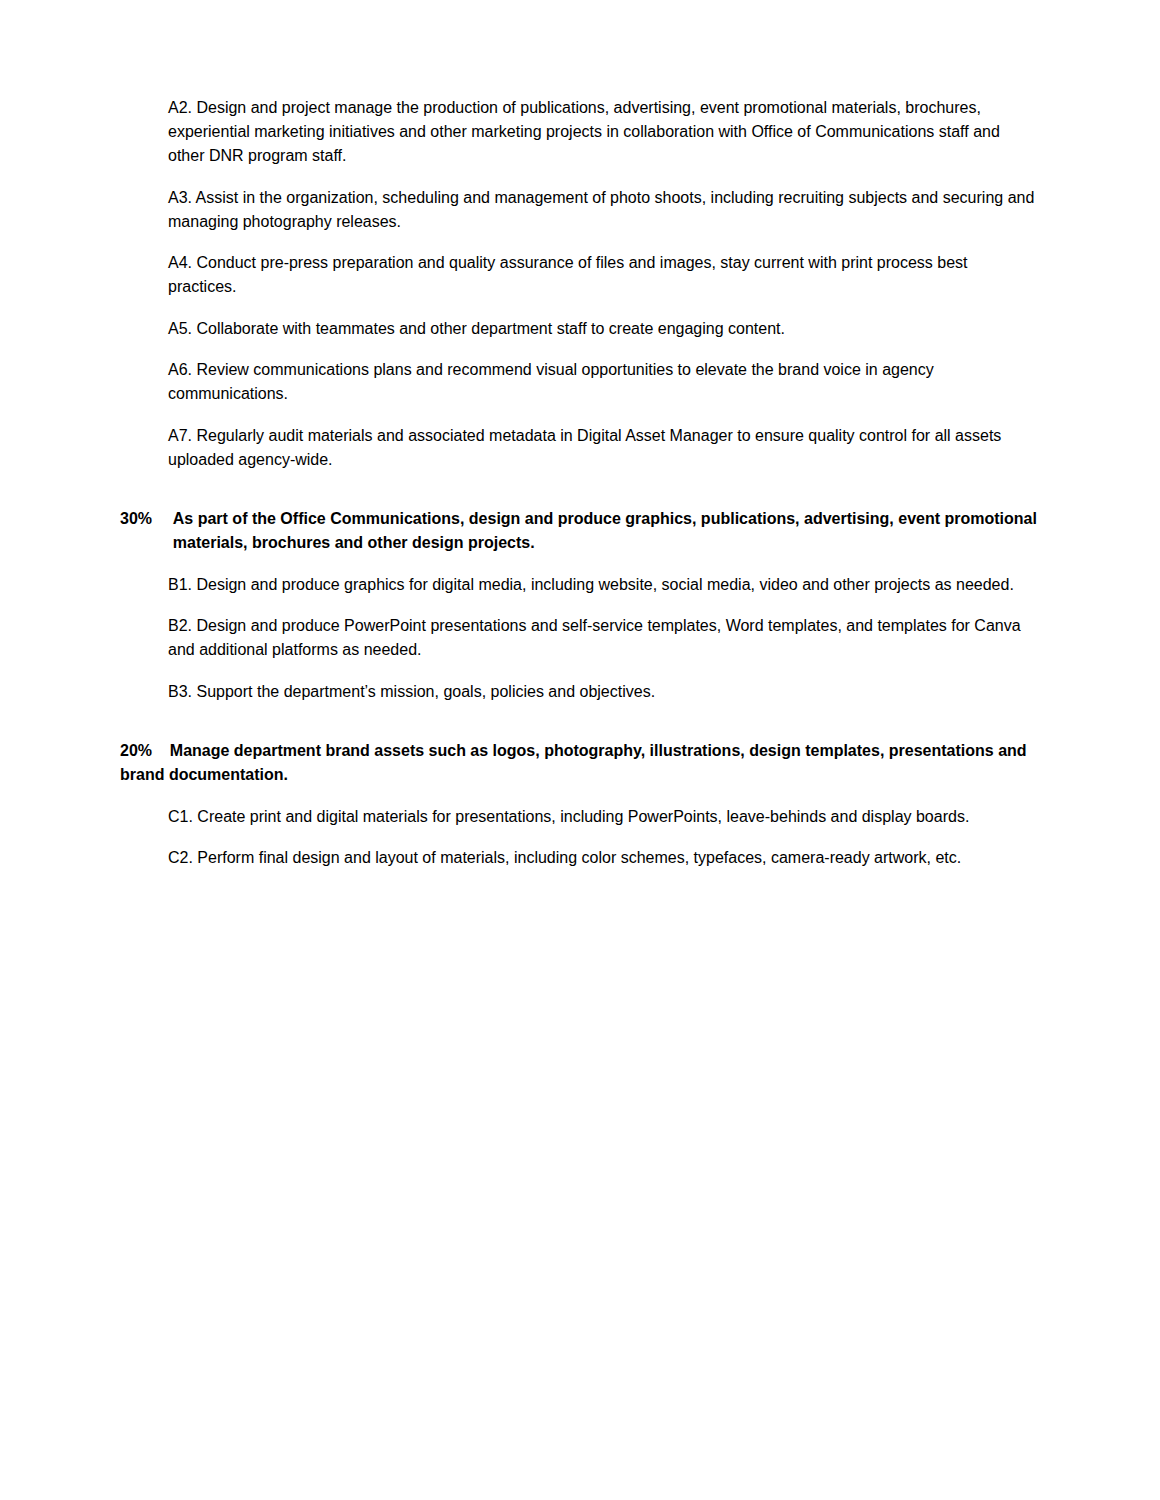A2. Design and project manage the production of publications, advertising, event promotional materials, brochures, experiential marketing initiatives and other marketing projects in collaboration with Office of Communications staff and other DNR program staff.
A3. Assist in the organization, scheduling and management of photo shoots, including recruiting subjects and securing and managing photography releases.
A4. Conduct pre-press preparation and quality assurance of files and images, stay current with print process best practices.
A5. Collaborate with teammates and other department staff to create engaging content.
A6. Review communications plans and recommend visual opportunities to elevate the brand voice in agency communications.
A7. Regularly audit materials and associated metadata in Digital Asset Manager to ensure quality control for all assets uploaded agency-wide.
30%
As part of the Office Communications, design and produce graphics, publications, advertising, event promotional materials, brochures and other design projects.
B1. Design and produce graphics for digital media, including website, social media, video and other projects as needed.
B2. Design and produce PowerPoint presentations and self-service templates, Word templates, and templates for Canva and additional platforms as needed.
B3. Support the department’s mission, goals, policies and objectives.
20% Manage department brand assets such as logos, photography, illustrations, design templates, presentations and brand documentation.
C1. Create print and digital materials for presentations, including PowerPoints, leave-behinds and display boards.
C2. Perform final design and layout of materials, including color schemes, typefaces, camera-ready artwork, etc.